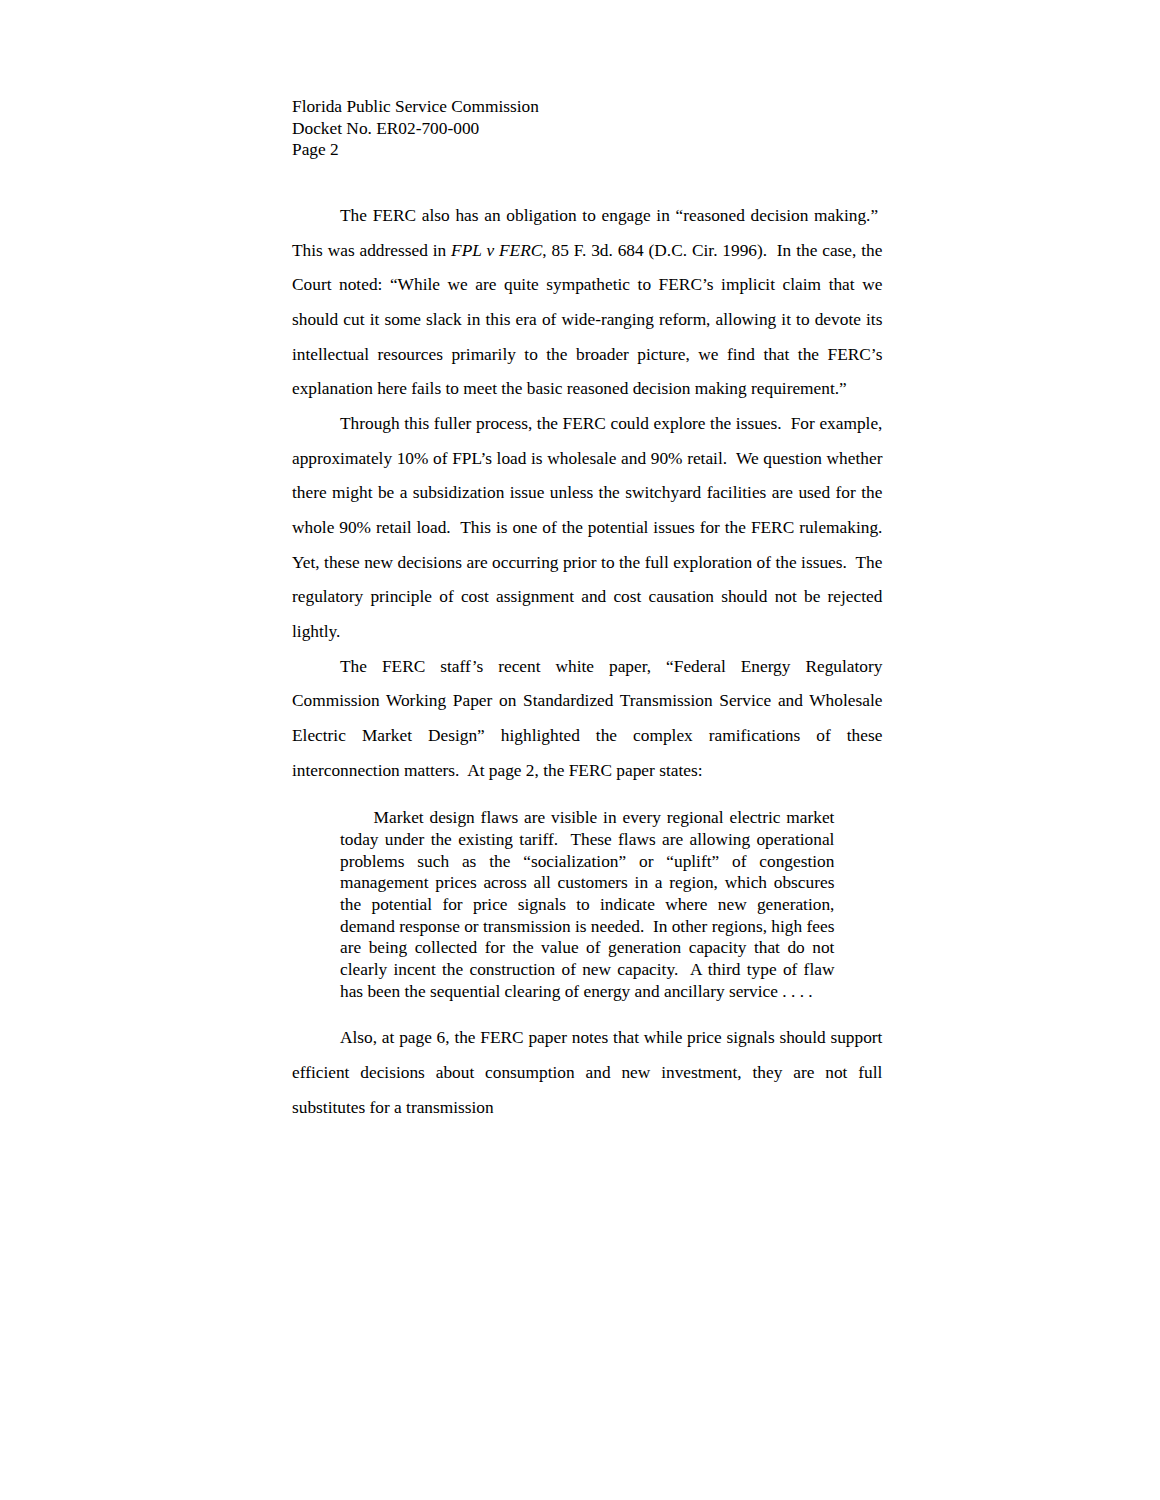Florida Public Service Commission
Docket No. ER02-700-000
Page 2
The FERC also has an obligation to engage in “reasoned decision making.” This was addressed in FPL v FERC, 85 F. 3d. 684 (D.C. Cir. 1996). In the case, the Court noted: “While we are quite sympathetic to FERC’s implicit claim that we should cut it some slack in this era of wide-ranging reform, allowing it to devote its intellectual resources primarily to the broader picture, we find that the FERC’s explanation here fails to meet the basic reasoned decision making requirement.”
Through this fuller process, the FERC could explore the issues. For example, approximately 10% of FPL’s load is wholesale and 90% retail. We question whether there might be a subsidization issue unless the switchyard facilities are used for the whole 90% retail load. This is one of the potential issues for the FERC rulemaking. Yet, these new decisions are occurring prior to the full exploration of the issues. The regulatory principle of cost assignment and cost causation should not be rejected lightly.
The FERC staff’s recent white paper, “Federal Energy Regulatory Commission Working Paper on Standardized Transmission Service and Wholesale Electric Market Design” highlighted the complex ramifications of these interconnection matters. At page 2, the FERC paper states:
Market design flaws are visible in every regional electric market today under the existing tariff. These flaws are allowing operational problems such as the “socialization” or “uplift” of congestion management prices across all customers in a region, which obscures the potential for price signals to indicate where new generation, demand response or transmission is needed. In other regions, high fees are being collected for the value of generation capacity that do not clearly incent the construction of new capacity. A third type of flaw has been the sequential clearing of energy and ancillary service . . . .
Also, at page 6, the FERC paper notes that while price signals should support efficient decisions about consumption and new investment, they are not full substitutes for a transmission